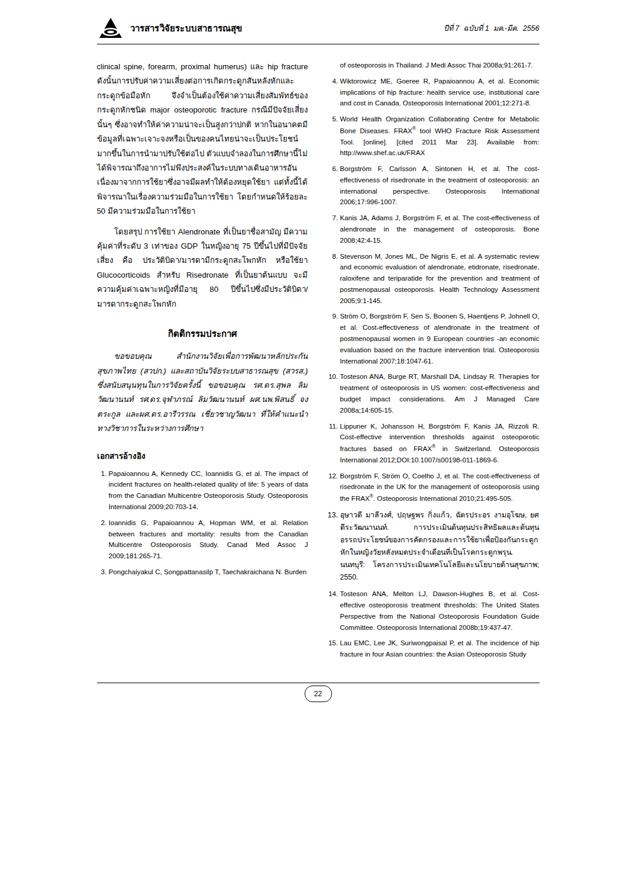วารสารวิจัยระบบสาธารณสุข
ปีที่ 7 ฉบับที่ 1 มค.-มีค. 2556
clinical spine, forearm, proximal humerus) และ hip fracture ดังนั้นการปรับค่าความเสี่ยงต่อการเกิดกระดูกสันหลังหักและกระดูกข้อมือหัก จึงจำเป็นต้องใช้ค่าความเสี่ยงสัมพัทธ์ของกระดูกหักชนิด major osteoporotic fracture กรณีมีปัจจัยเสี่ยงนั้นๆ ซึ่งอาจทำให้ค่าความน่าจะเป็นสูงกว่าปกติ หากในอนาคตมีข้อมูลที่เฉพาะเจาะจงหรือเป็นของคนไทยน่าจะเป็นประโยชน์มากขึ้นในการนำมาปรับใช้ต่อไป ตัวแบบจำลองในการศึกษานี้ไม่ได้พิจารณาถึงอาการไม่พึงประสงค์ในระบบทางเดินอาหารอันเนื่องมาจากการใช้ยาซึ่งอาจมีผลทำให้ต้องหยุดใช้ยา แต่ทั้งนี้ได้พิจารณาในเรื่องความร่วมมือในการใช้ยา โดยกำหนดให้ร้อยละ 50 มีความร่วมมือในการใช้ยา
โดยสรุป การใช้ยา Alendronate ที่เป็นยาชื่อสามัญ มีความคุ้มค่าที่ระดับ 3 เท่าของ GDP ในหญิงอายุ 75 ปีขึ้นไปที่มีปัจจัยเสี่ยง คือ ประวัติบิดา/มารดามีกระดูกสะโพกหัก หรือใช้ยา Glucocorticoids สำหรับ Risedronate ที่เป็นยาต้นแบบ จะมีความคุ้มค่าเฉพาะหญิงที่มีอายุ 80 ปีขึ้นไปซึ่งมีประวัติบิดา/มารดากระดูกสะโพกหัก
กิตติกรรมประกาศ
ขอขอบคุณ สำนักงานวิจัยเพื่อการพัฒนาหลักประกันสุขภาพไทย (สวปก.) และสถาบันวิจัยระบบสาธารณสุข (สวรส.) ซึ่งสนับสนุนทุนในการวิจัยครั้งนี้ ขอขอบคุณ รศ.ดร.สุพล ลิมวัฒนานนท์ รศ.ดร.จุฬาภรณ์ ลิมวัฒนานนท์ ผศ.นพ.พิสนธิ์ จงตระกูล และผศ.ดร.อารีวรรณ เชี่ยวชาญวัฒนา ที่ให้คำแนะนำทางวิชาการในระหว่างการศึกษา
เอกสารอ้างอิง
Papaioannou A, Kennedy CC, Ioannidis G, et al. The impact of incident fractures on health-related quality of life: 5 years of data from the Canadian Multicentre Osteoporosis Study. Osteoporosis International 2009;20:703-14.
Ioannidis G, Papaioannou A, Hopman WM, et al. Relation between fractures and mortality: results from the Canadian Multicentre Osteoporosis Study. Canad Med Assoc J 2009;181:265-71.
Pongchaiyakul C, Songpattanasilp T, Taechakraichana N. Burden
of osteoporosis in Thailand. J Medi Assoc Thai 2008a;91:261-7.
Wiktorowicz ME, Goeree R, Papaioannou A, et al. Economic implications of hip fracture: health service use, institutional care and cost in Canada. Osteoporosis International 2001;12:271-8.
World Health Organization Collaborating Centre for Metabolic Bone Diseases. FRAX® tool WHO Fracture Risk Assessment Tool. [online]. [cited 2011 Mar 23]. Available from: http://www.shef.ac.uk/FRAX
Borgström F, Carlsson A, Sintonen H, et al. The cost-effectiveness of risedronate in the treatment of osteoporosis: an international perspective. Osteoporosis International 2006;17:996-1007.
Kanis JA, Adams J, Borgström F, et al. The cost-effectiveness of alendronate in the management of osteoporosis. Bone 2008;42:4-15.
Stevenson M, Jones ML, De Nigris E, et al. A systematic review and economic evaluation of alendronate, etidronate, risedronate, raloxifene and teriparatide for the prevention and treatment of postmenopausal osteoporosis. Health Technology Assessment 2005;9:1-145.
Ström O, Borgström F, Sen S, Boonen S, Haentjens P, Johnell O, et al. Cost-effectiveness of alendronate in the treatment of postmenopausal women in 9 European countries -an economic evaluation based on the fracture intervention trial. Osteoporosis International 2007;18:1047-61.
Tosteson ANA, Burge RT, Marshall DA, Lindsay R. Therapies for treatment of osteoporosis in US women: cost-effectiveness and budget impact considerations. Am J Managed Care 2008a;14:605-15.
Lippuner K, Johansson H, Borgström F, Kanis JA, Rizzoli R. Cost-effective intervention thresholds against osteoporotic fractures based on FRAX® in Switzerland. Osteoporosis International 2012;DOI:10.1007/s00198-011-1869-6.
Borgström F, Ström O, Coelho J, et al. The cost-effectiveness of risedronate in the UK for the management of osteoporosis using the FRAX®. Osteoporosis International 2010;21:495-505.
อุษาวดี มาลีวงศ์, ปฤษฐพร กิ่งแก้ว, ฉัตรประอร งามอุโฆษ, ยศ ตีระวัฒนานนท์. การประเมินต้นทุนประสิทธิผลและต้นทุนอรรถประโยชน์ของการคัดกรองและการใช้ยาเพื่อป้องกันกระดูกหักในหญิงวัยหลังหมดประจำเดือนที่เป็นโรคกระดูกพรุน. นนทบุรี: โครงการประเมินเทคโนโลยีและนโยบายด้านสุขภาพ; 2550.
Tosteson ANA, Melton LJ, Dawson-Hughes B, et al. Cost-effective osteoporosis treatment thresholds: The United States Perspective from the National Osteoporosis Foundation Guide Committee. Osteoporosis International 2008b;19:437-47.
Lau EMC, Lee JK, Suriwongpaisal P, et al. The incidence of hip fracture in four Asian countries: the Asian Osteoporosis Study
22